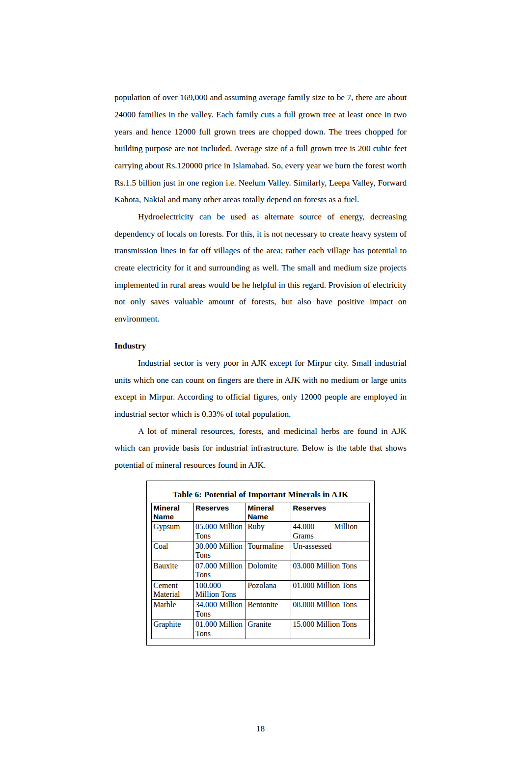population of over 169,000 and assuming average family size to be 7, there are about 24000 families in the valley. Each family cuts a full grown tree at least once in two years and hence 12000 full grown trees are chopped down. The trees chopped for building purpose are not included. Average size of a full grown tree is 200 cubic feet carrying about Rs.120000 price in Islamabad. So, every year we burn the forest worth Rs.1.5 billion just in one region i.e. Neelum Valley. Similarly, Leepa Valley, Forward Kahota, Nakial and many other areas totally depend on forests as a fuel.
Hydroelectricity can be used as alternate source of energy, decreasing dependency of locals on forests. For this, it is not necessary to create heavy system of transmission lines in far off villages of the area; rather each village has potential to create electricity for it and surrounding as well. The small and medium size projects implemented in rural areas would be he helpful in this regard. Provision of electricity not only saves valuable amount of forests, but also have positive impact on environment.
Industry
Industrial sector is very poor in AJK except for Mirpur city. Small industrial units which one can count on fingers are there in AJK with no medium or large units except in Mirpur. According to official figures, only 12000 people are employed in industrial sector which is 0.33% of total population.
A lot of mineral resources, forests, and medicinal herbs are found in AJK which can provide basis for industrial infrastructure. Below is the table that shows potential of mineral resources found in AJK.
Table 6: Potential of Important Minerals in AJK
| Mineral Name | Reserves | Mineral Name | Reserves |
| --- | --- | --- | --- |
| Gypsum | 05.000 Million Tons | Ruby | 44.000 Million Grams |
| Coal | 30.000 Million Tons | Tourmaline | Un-assessed |
| Bauxite | 07.000 Million Tons | Dolomite | 03.000 Million Tons |
| Cement Material | 100.000 Million Tons | Pozolana | 01.000 Million Tons |
| Marble | 34.000 Million Tons | Bentonite | 08.000 Million Tons |
| Graphite | 01.000 Million Tons | Granite | 15.000 Million Tons |
18